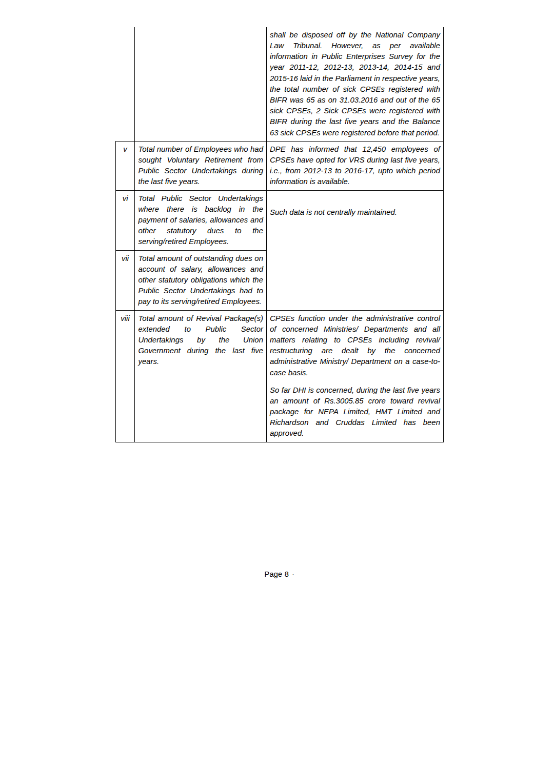| | | shall be disposed off by the National Company Law Tribunal. However, as per available information in Public Enterprises Survey for the year 2011-12, 2012-13, 2013-14, 2014-15 and 2015-16 laid in the Parliament in respective years, the total number of sick CPSEs registered with BIFR was 65 as on 31.03.2016 and out of the 65 sick CPSEs, 2 Sick CPSEs were registered with BIFR during the last five years and the Balance 63 sick CPSEs were registered before that period. |
| v | Total number of Employees who had sought Voluntary Retirement from Public Sector Undertakings during the last five years. | DPE has informed that 12,450 employees of CPSEs have opted for VRS during last five years, i.e., from 2012-13 to 2016-17, upto which period information is available. |
| vi | Total Public Sector Undertakings where there is backlog in the payment of salaries, allowances and other statutory dues to the serving/retired Employees. | Such data is not centrally maintained. |
| vii | Total amount of outstanding dues on account of salary, allowances and other statutory obligations which the Public Sector Undertakings had to pay to its serving/retired Employees. | |
| viii | Total amount of Revival Package(s) extended to Public Sector Undertakings by the Union Government during the last five years. | CPSEs function under the administrative control of concerned Ministries/ Departments and all matters relating to CPSEs including revival/ restructuring are dealt by the concerned administrative Ministry/ Department on a case-to-case basis. So far DHI is concerned, during the last five years an amount of Rs.3005.85 crore toward revival package for NEPA Limited, HMT Limited and Richardson and Cruddas Limited has been approved. |
Page 8·